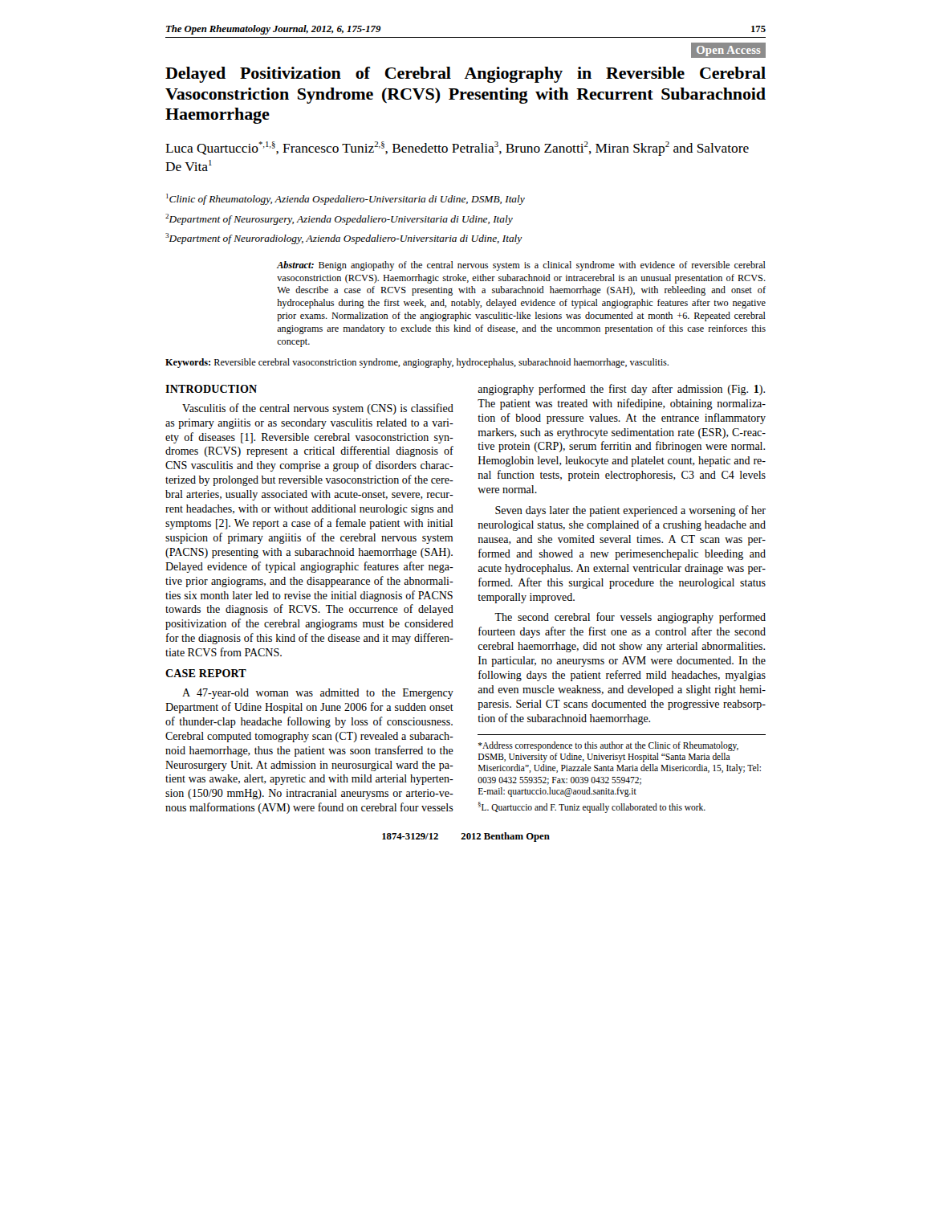The Open Rheumatology Journal, 2012, 6, 175-179 175
Open Access
Delayed Positivization of Cerebral Angiography in Reversible Cerebral Vasoconstriction Syndrome (RCVS) Presenting with Recurrent Subarachnoid Haemorrhage
Luca Quartuccio*,1,§, Francesco Tuniz2,§, Benedetto Petralia3, Bruno Zanotti2, Miran Skrap2 and Salvatore De Vita1
1Clinic of Rheumatology, Azienda Ospedaliero-Universitaria di Udine, DSMB, Italy
2Department of Neurosurgery, Azienda Ospedaliero-Universitaria di Udine, Italy
3Department of Neuroradiology, Azienda Ospedaliero-Universitaria di Udine, Italy
Abstract: Benign angiopathy of the central nervous system is a clinical syndrome with evidence of reversible cerebral vasoconstriction (RCVS). Haemorrhagic stroke, either subarachnoid or intracerebral is an unusual presentation of RCVS. We describe a case of RCVS presenting with a subarachnoid haemorrhage (SAH), with rebleeding and onset of hydrocephalus during the first week, and, notably, delayed evidence of typical angiographic features after two negative prior exams. Normalization of the angiographic vasculitic-like lesions was documented at month +6. Repeated cerebral angiograms are mandatory to exclude this kind of disease, and the uncommon presentation of this case reinforces this concept.
Keywords: Reversible cerebral vasoconstriction syndrome, angiography, hydrocephalus, subarachnoid haemorrhage, vasculitis.
INTRODUCTION
Vasculitis of the central nervous system (CNS) is classified as primary angiitis or as secondary vasculitis related to a variety of diseases [1]. Reversible cerebral vasoconstriction syndromes (RCVS) represent a critical differential diagnosis of CNS vasculitis and they comprise a group of disorders characterized by prolonged but reversible vasoconstriction of the cerebral arteries, usually associated with acute-onset, severe, recurrent headaches, with or without additional neurologic signs and symptoms [2]. We report a case of a female patient with initial suspicion of primary angiitis of the cerebral nervous system (PACNS) presenting with a subarachnoid haemorrhage (SAH). Delayed evidence of typical angiographic features after negative prior angiograms, and the disappearance of the abnormalities six month later led to revise the initial diagnosis of PACNS towards the diagnosis of RCVS. The occurrence of delayed positivization of the cerebral angiograms must be considered for the diagnosis of this kind of the disease and it may differentiate RCVS from PACNS.
CASE REPORT
A 47-year-old woman was admitted to the Emergency Department of Udine Hospital on June 2006 for a sudden onset of thunder-clap headache following by loss of consciousness. Cerebral computed tomography scan (CT) revealed a subarachnoid haemorrhage, thus the patient was soon transferred to the Neurosurgery Unit. At admission in neurosurgical ward the patient was awake, alert, apyretic and with mild arterial hypertension (150/90 mmHg). No intracranial aneurysms or arterio-venous malformations (AVM) were found on cerebral four vessels angiography performed the first day after admission (Fig. 1). The patient was treated with nifedipine, obtaining normalization of blood pressure values. At the entrance inflammatory markers, such as erythrocyte sedimentation rate (ESR), C-reactive protein (CRP), serum ferritin and fibrinogen were normal. Hemoglobin level, leukocyte and platelet count, hepatic and renal function tests, protein electrophoresis, C3 and C4 levels were normal.
Seven days later the patient experienced a worsening of her neurological status, she complained of a crushing headache and nausea, and she vomited several times. A CT scan was performed and showed a new perimesenchepalic bleeding and acute hydrocephalus. An external ventricular drainage was performed. After this surgical procedure the neurological status temporally improved.
The second cerebral four vessels angiography performed fourteen days after the first one as a control after the second cerebral haemorrhage, did not show any arterial abnormalities. In particular, no aneurysms or AVM were documented. In the following days the patient referred mild headaches, myalgias and even muscle weakness, and developed a slight right hemiparesis. Serial CT scans documented the progressive reabsorption of the subarachnoid haemorrhage.
*Address correspondence to this author at the Clinic of Rheumatology, DSMB, University of Udine, Univerisyt Hospital “Santa Maria della Misericordia”, Udine, Piazzale Santa Maria della Misericordia, 15, Italy; Tel: 0039 0432 559352; Fax: 0039 0432 559472;
E-mail: quartuccio.luca@aoud.sanita.fvg.it
§L. Quartuccio and F. Tuniz equally collaborated to this work.
1874-3129/122012 Bentham Open